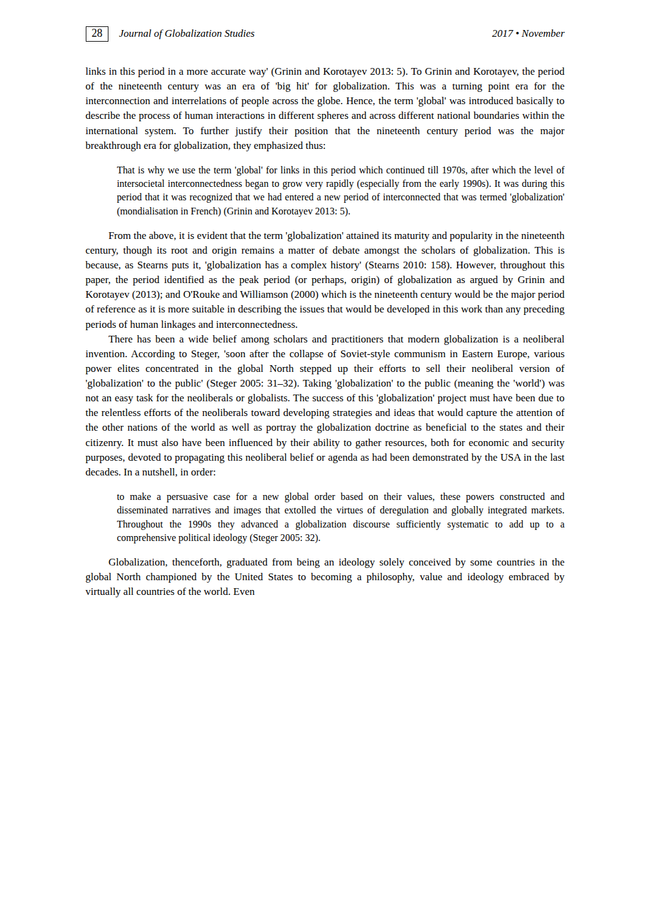28 Journal of Globalization Studies 2017 • November
links in this period in a more accurate way' (Grinin and Korotayev 2013: 5). To Grinin and Korotayev, the period of the nineteenth century was an era of 'big hit' for globalization. This was a turning point era for the interconnection and interrelations of people across the globe. Hence, the term 'global' was introduced basically to describe the process of human interactions in different spheres and across different national boundaries within the international system. To further justify their position that the nineteenth century period was the major breakthrough era for globalization, they emphasized thus:
That is why we use the term 'global' for links in this period which continued till 1970s, after which the level of intersocietal interconnectedness began to grow very rapidly (especially from the early 1990s). It was during this period that it was recognized that we had entered a new period of interconnected that was termed 'globalization' (mondialisation in French) (Grinin and Korotayev 2013: 5).
From the above, it is evident that the term 'globalization' attained its maturity and popularity in the nineteenth century, though its root and origin remains a matter of debate amongst the scholars of globalization. This is because, as Stearns puts it, 'globalization has a complex history' (Stearns 2010: 158). However, throughout this paper, the period identified as the peak period (or perhaps, origin) of globalization as argued by Grinin and Korotayev (2013); and O'Rouke and Williamson (2000) which is the nineteenth century would be the major period of reference as it is more suitable in describing the issues that would be developed in this work than any preceding periods of human linkages and interconnectedness.
There has been a wide belief among scholars and practitioners that modern globalization is a neoliberal invention. According to Steger, 'soon after the collapse of Soviet-style communism in Eastern Europe, various power elites concentrated in the global North stepped up their efforts to sell their neoliberal version of 'globalization' to the public' (Steger 2005: 31–32). Taking 'globalization' to the public (meaning the 'world') was not an easy task for the neoliberals or globalists. The success of this 'globalization' project must have been due to the relentless efforts of the neoliberals toward developing strategies and ideas that would capture the attention of the other nations of the world as well as portray the globalization doctrine as beneficial to the states and their citizenry. It must also have been influenced by their ability to gather resources, both for economic and security purposes, devoted to propagating this neoliberal belief or agenda as had been demonstrated by the USA in the last decades. In a nutshell, in order:
to make a persuasive case for a new global order based on their values, these powers constructed and disseminated narratives and images that extolled the virtues of deregulation and globally integrated markets. Throughout the 1990s they advanced a globalization discourse sufficiently systematic to add up to a comprehensive political ideology (Steger 2005: 32).
Globalization, thenceforth, graduated from being an ideology solely conceived by some countries in the global North championed by the United States to becoming a philosophy, value and ideology embraced by virtually all countries of the world. Even